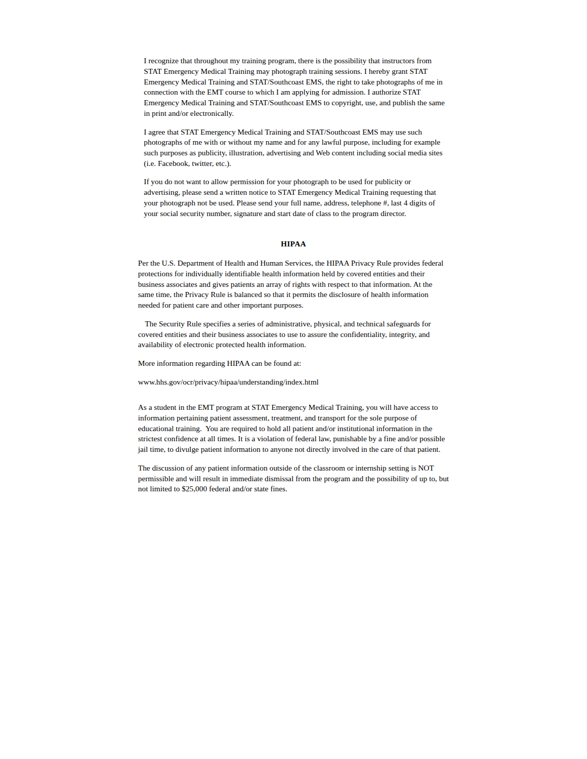I recognize that throughout my training program, there is the possibility that instructors from STAT Emergency Medical Training may photograph training sessions. I hereby grant STAT Emergency Medical Training and STAT/Southcoast EMS, the right to take photographs of me in connection with the EMT course to which I am applying for admission. I authorize STAT Emergency Medical Training and STAT/Southcoast EMS to copyright, use, and publish the same in print and/or electronically.
I agree that STAT Emergency Medical Training and STAT/Southcoast EMS may use such photographs of me with or without my name and for any lawful purpose, including for example such purposes as publicity, illustration, advertising and Web content including social media sites (i.e. Facebook, twitter, etc.).
If you do not want to allow permission for your photograph to be used for publicity or advertising, please send a written notice to STAT Emergency Medical Training requesting that your photograph not be used. Please send your full name, address, telephone #, last 4 digits of your social security number, signature and start date of class to the program director.
HIPAA
Per the U.S. Department of Health and Human Services, the HIPAA Privacy Rule provides federal protections for individually identifiable health information held by covered entities and their business associates and gives patients an array of rights with respect to that information. At the same time, the Privacy Rule is balanced so that it permits the disclosure of health information needed for patient care and other important purposes.
The Security Rule specifies a series of administrative, physical, and technical safeguards for covered entities and their business associates to use to assure the confidentiality, integrity, and availability of electronic protected health information.
More information regarding HIPAA can be found at:
www.hhs.gov/ocr/privacy/hipaa/understanding/index.html
As a student in the EMT program at STAT Emergency Medical Training, you will have access to information pertaining patient assessment, treatment, and transport for the sole purpose of educational training. You are required to hold all patient and/or institutional information in the strictest confidence at all times. It is a violation of federal law, punishable by a fine and/or possible jail time, to divulge patient information to anyone not directly involved in the care of that patient.
The discussion of any patient information outside of the classroom or internship setting is NOT permissible and will result in immediate dismissal from the program and the possibility of up to, but not limited to $25,000 federal and/or state fines.